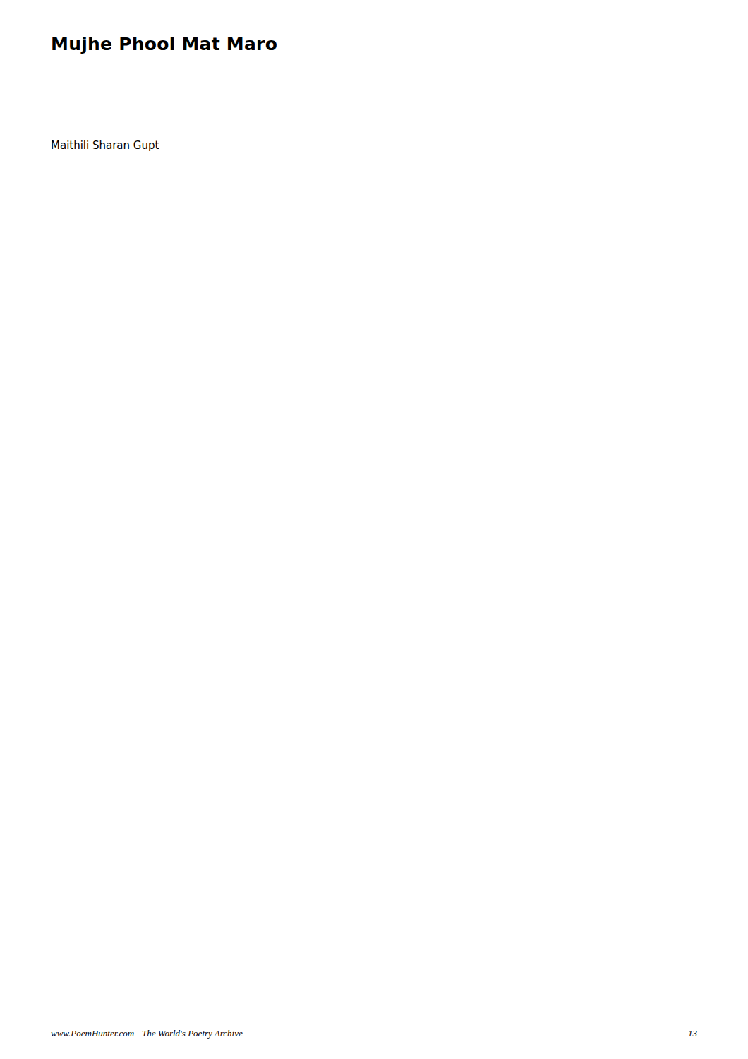Mujhe Phool Mat Maro
Maithili Sharan Gupt
www.PoemHunter.com - The World's Poetry Archive 13